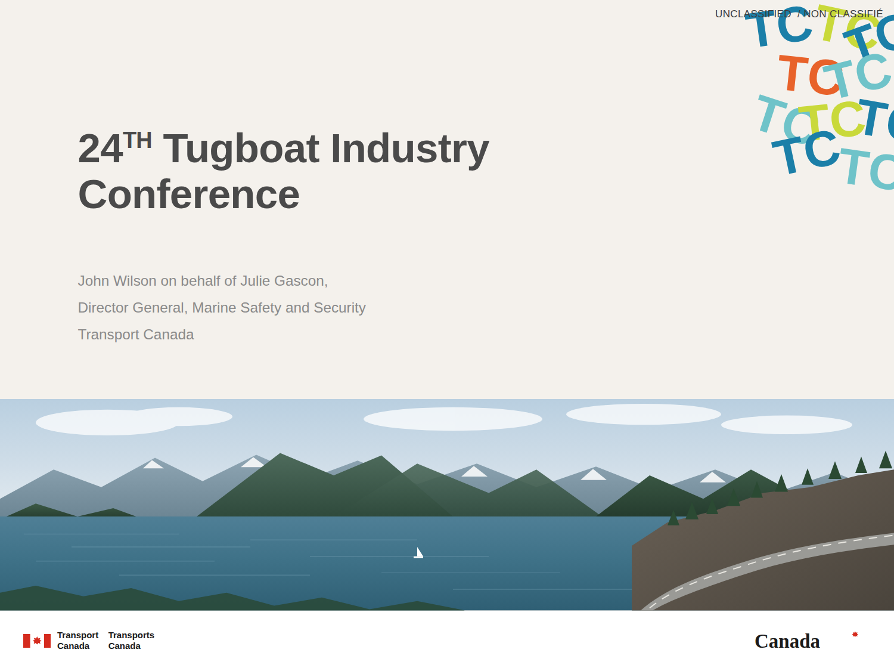UNCLASSIFIED / NON CLASSIFIÉ
TC TC TC TC TC TC TC TC TC TC
24TH Tugboat Industry Conference
John Wilson on behalf of Julie Gascon,
Director General, Marine Safety and Security
Transport Canada
Transport Canada
Transports Canada
Canada